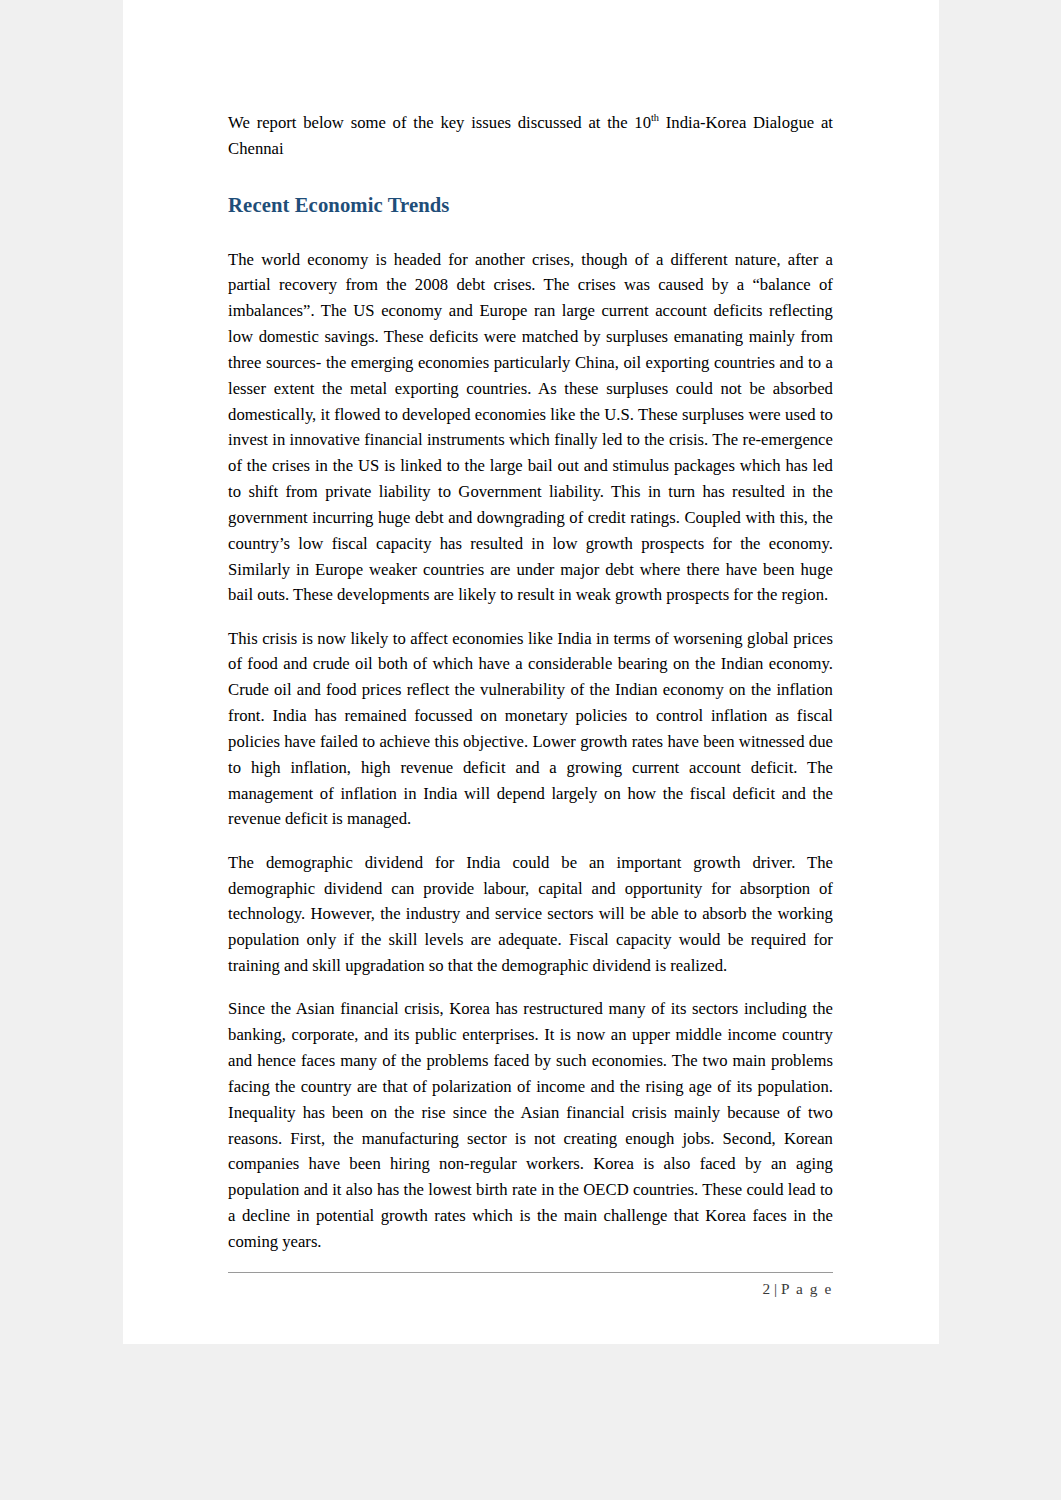We report below some of the key issues discussed at the 10th India-Korea Dialogue at Chennai
Recent Economic Trends
The world economy is headed for another crises, though of a different nature, after a partial recovery from the 2008 debt crises. The crises was caused by a “balance of imbalances”. The US economy and Europe ran large current account deficits reflecting low domestic savings. These deficits were matched by surpluses emanating mainly from three sources- the emerging economies particularly China, oil exporting countries and to a lesser extent the metal exporting countries. As these surpluses could not be absorbed domestically, it flowed to developed economies like the U.S. These surpluses were used to invest in innovative financial instruments which finally led to the crisis. The re-emergence of the crises in the US is linked to the large bail out and stimulus packages which has led to shift from private liability to Government liability. This in turn has resulted in the government incurring huge debt and downgrading of credit ratings. Coupled with this, the country’s low fiscal capacity has resulted in low growth prospects for the economy. Similarly in Europe weaker countries are under major debt where there have been huge bail outs. These developments are likely to result in weak growth prospects for the region.
This crisis is now likely to affect economies like India in terms of worsening global prices of food and crude oil both of which have a considerable bearing on the Indian economy. Crude oil and food prices reflect the vulnerability of the Indian economy on the inflation front. India has remained focussed on monetary policies to control inflation as fiscal policies have failed to achieve this objective. Lower growth rates have been witnessed due to high inflation, high revenue deficit and a growing current account deficit. The management of inflation in India will depend largely on how the fiscal deficit and the revenue deficit is managed.
The demographic dividend for India could be an important growth driver. The demographic dividend can provide labour, capital and opportunity for absorption of technology. However, the industry and service sectors will be able to absorb the working population only if the skill levels are adequate. Fiscal capacity would be required for training and skill upgradation so that the demographic dividend is realized.
Since the Asian financial crisis, Korea has restructured many of its sectors including the banking, corporate, and its public enterprises. It is now an upper middle income country and hence faces many of the problems faced by such economies. The two main problems facing the country are that of polarization of income and the rising age of its population. Inequality has been on the rise since the Asian financial crisis mainly because of two reasons. First, the manufacturing sector is not creating enough jobs. Second, Korean companies have been hiring non-regular workers. Korea is also faced by an aging population and it also has the lowest birth rate in the OECD countries. These could lead to a decline in potential growth rates which is the main challenge that Korea faces in the coming years.
2 | P a g e